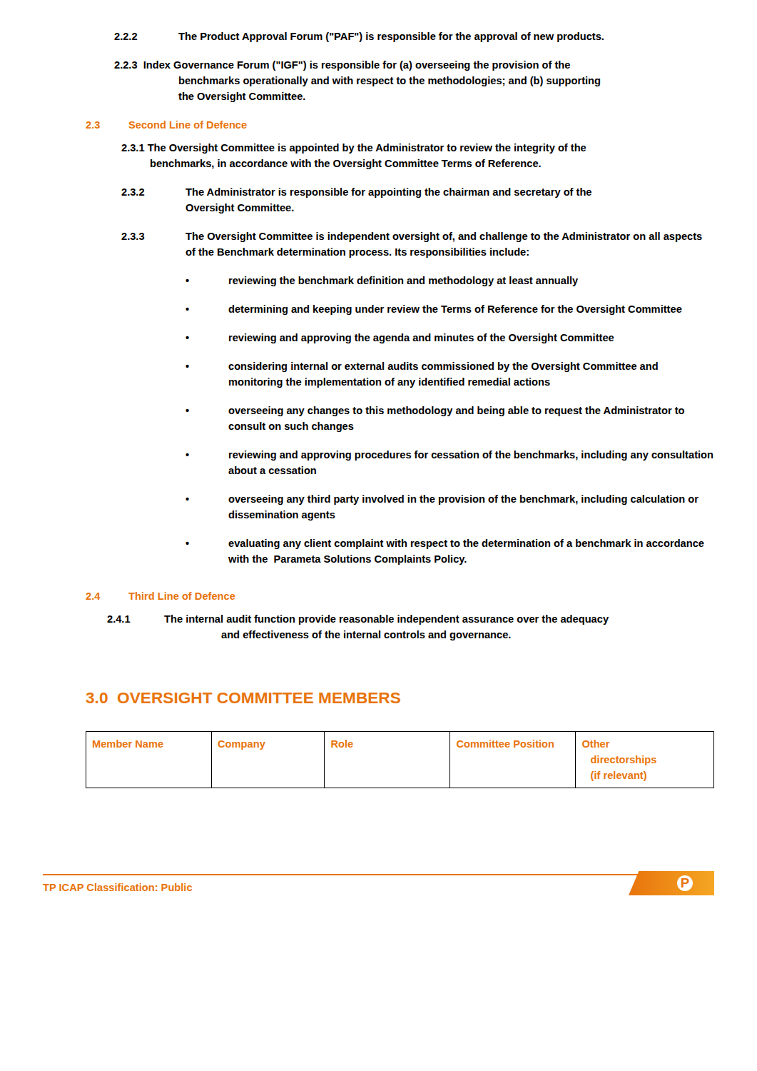2.2.2 The Product Approval Forum ("PAF") is responsible for the approval of new products.
2.2.3 Index Governance Forum ("IGF") is responsible for (a) overseeing the provision of the
benchmarks operationally and with respect to the methodologies; and (b) supporting
the Oversight Committee.
2.3 Second Line of Defence
2.3.1 The Oversight Committee is appointed by the Administrator to review the integrity of the
benchmarks, in accordance with the Oversight Committee Terms of Reference.
2.3.2 The Administrator is responsible for appointing the chairman and secretary of the
Oversight Committee.
2.3.3 The Oversight Committee is independent oversight of, and challenge to the Administrator on all aspects of the Benchmark determination process. Its responsibilities include:
reviewing the benchmark definition and methodology at least annually
determining and keeping under review the Terms of Reference for the Oversight Committee
reviewing and approving the agenda and minutes of the Oversight Committee
considering internal or external audits commissioned by the Oversight Committee and monitoring the implementation of any identified remedial actions
overseeing any changes to this methodology and being able to request the Administrator to consult on such changes
reviewing and approving procedures for cessation of the benchmarks, including any consultation about a cessation
overseeing any third party involved in the provision of the benchmark, including calculation or dissemination agents
evaluating any client complaint with respect to the determination of a benchmark in accordance with the Parameta Solutions Complaints Policy.
2.4 Third Line of Defence
2.4.1 The internal audit function provide reasonable independent assurance over the adequacy
and effectiveness of the internal controls and governance.
3.0 OVERSIGHT COMMITTEE MEMBERS
| Member Name | Company | Role | Committee Position | Other directorships (if relevant) |
| --- | --- | --- | --- | --- |
TP ICAP Classification: Public
P